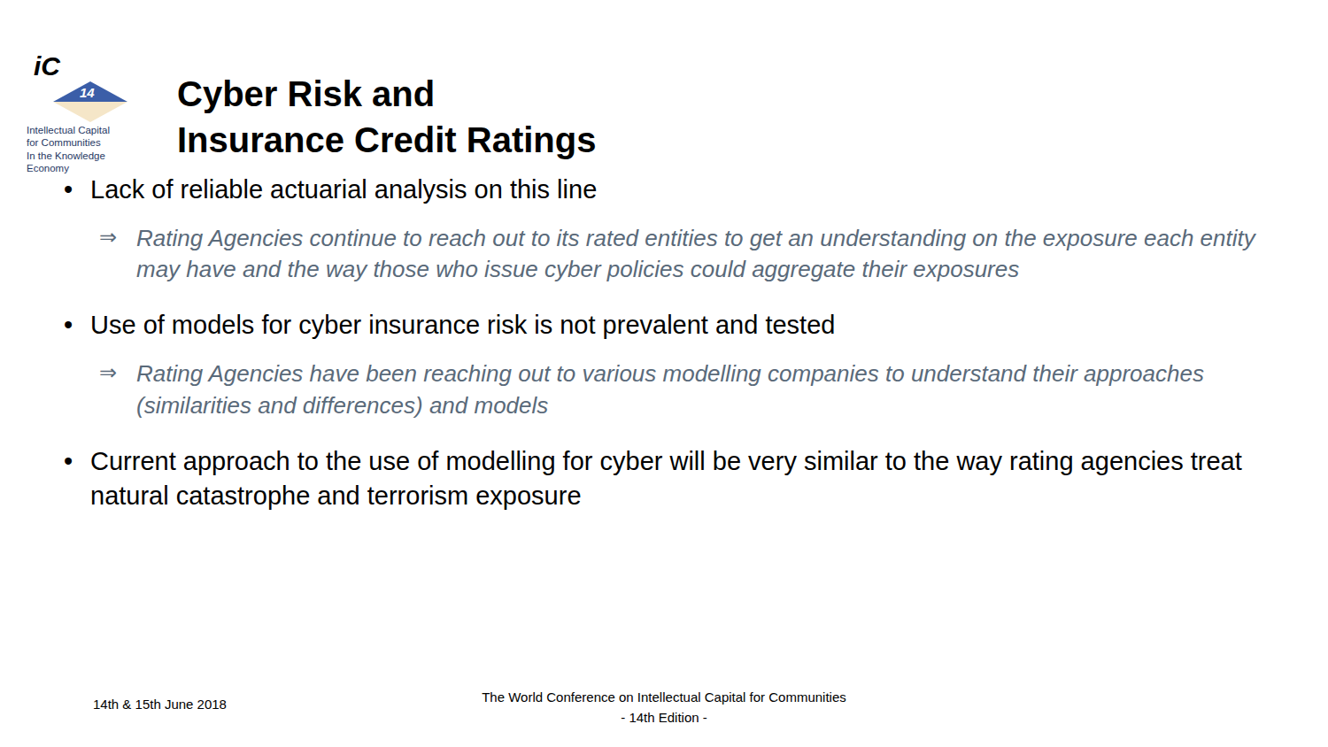iC
14
Intellectual Capital
for Communities
In the Knowledge
Economy
Cyber Risk and
Insurance Credit Ratings
Lack of reliable actuarial analysis on this line
Rating Agencies continue to reach out to its rated entities to get an understanding on the exposure each entity may have and the way those who issue cyber policies could aggregate their exposures
Use of models for cyber insurance risk is not prevalent and tested
Rating Agencies have been reaching out to various modelling companies to understand their approaches (similarities and differences) and models
Current approach to the use of modelling for cyber will be very similar to the way rating agencies treat natural catastrophe and terrorism exposure
14th & 15th June 2018
The World Conference on Intellectual Capital for Communities
- 14th Edition -